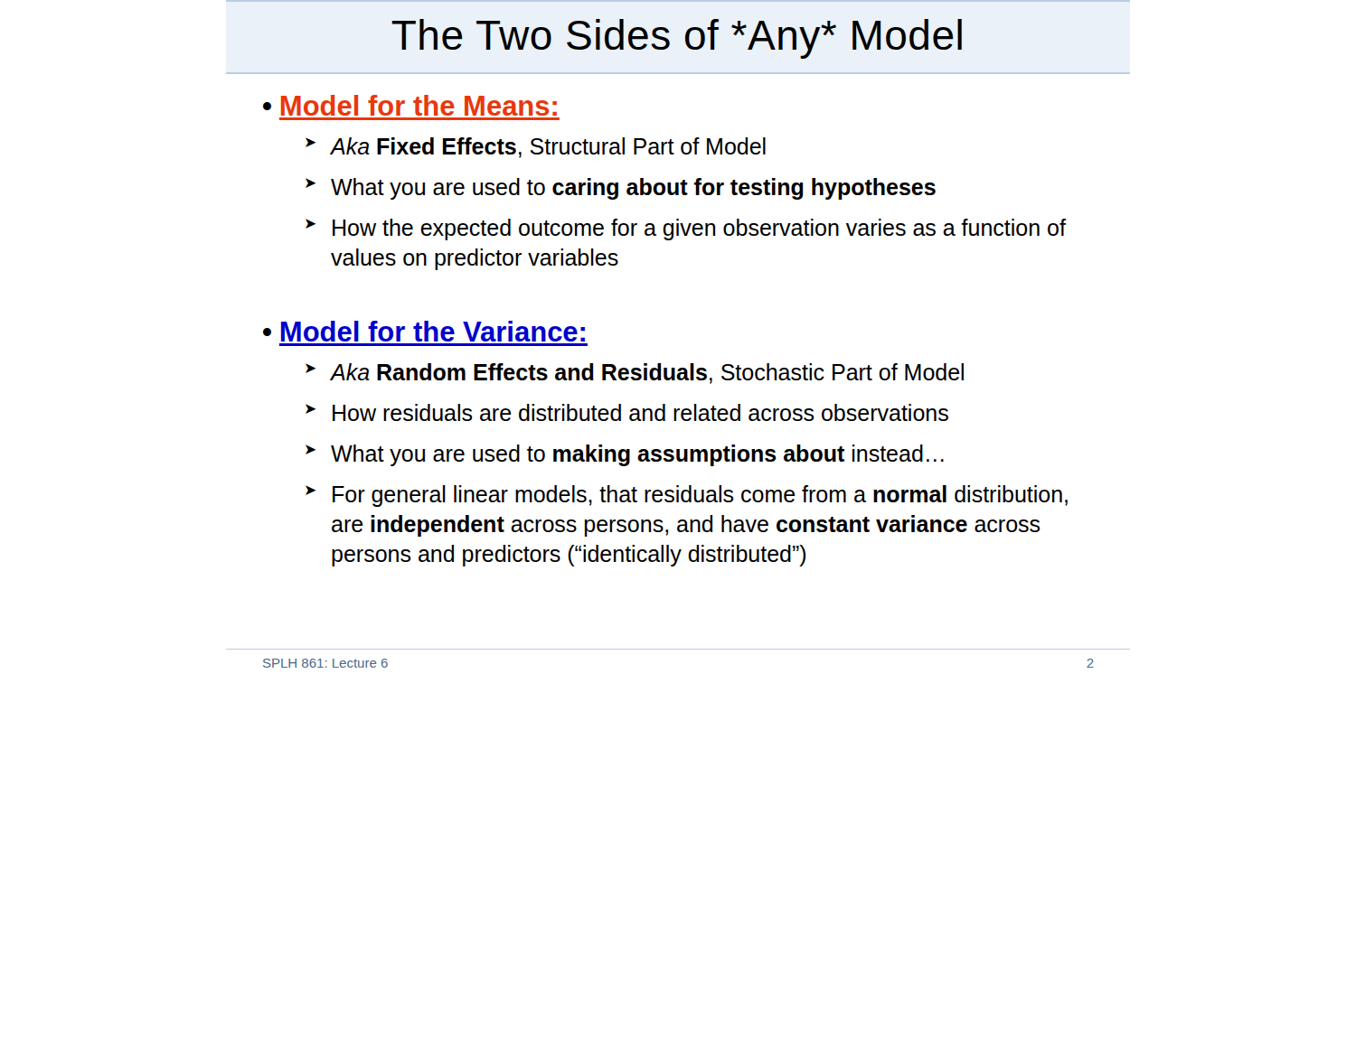The Two Sides of *Any* Model
•Model for the Means:
Aka Fixed Effects, Structural Part of Model
What you are used to caring about for testing hypotheses
How the expected outcome for a given observation varies as a function of values on predictor variables
•Model for the Variance:
Aka Random Effects and Residuals, Stochastic Part of Model
How residuals are distributed and related across observations
What you are used to making assumptions about instead…
For general linear models, that residuals come from a normal distribution, are independent across persons, and have constant variance across persons and predictors (“identically distributed”)
SPLH 861: Lecture 6 2